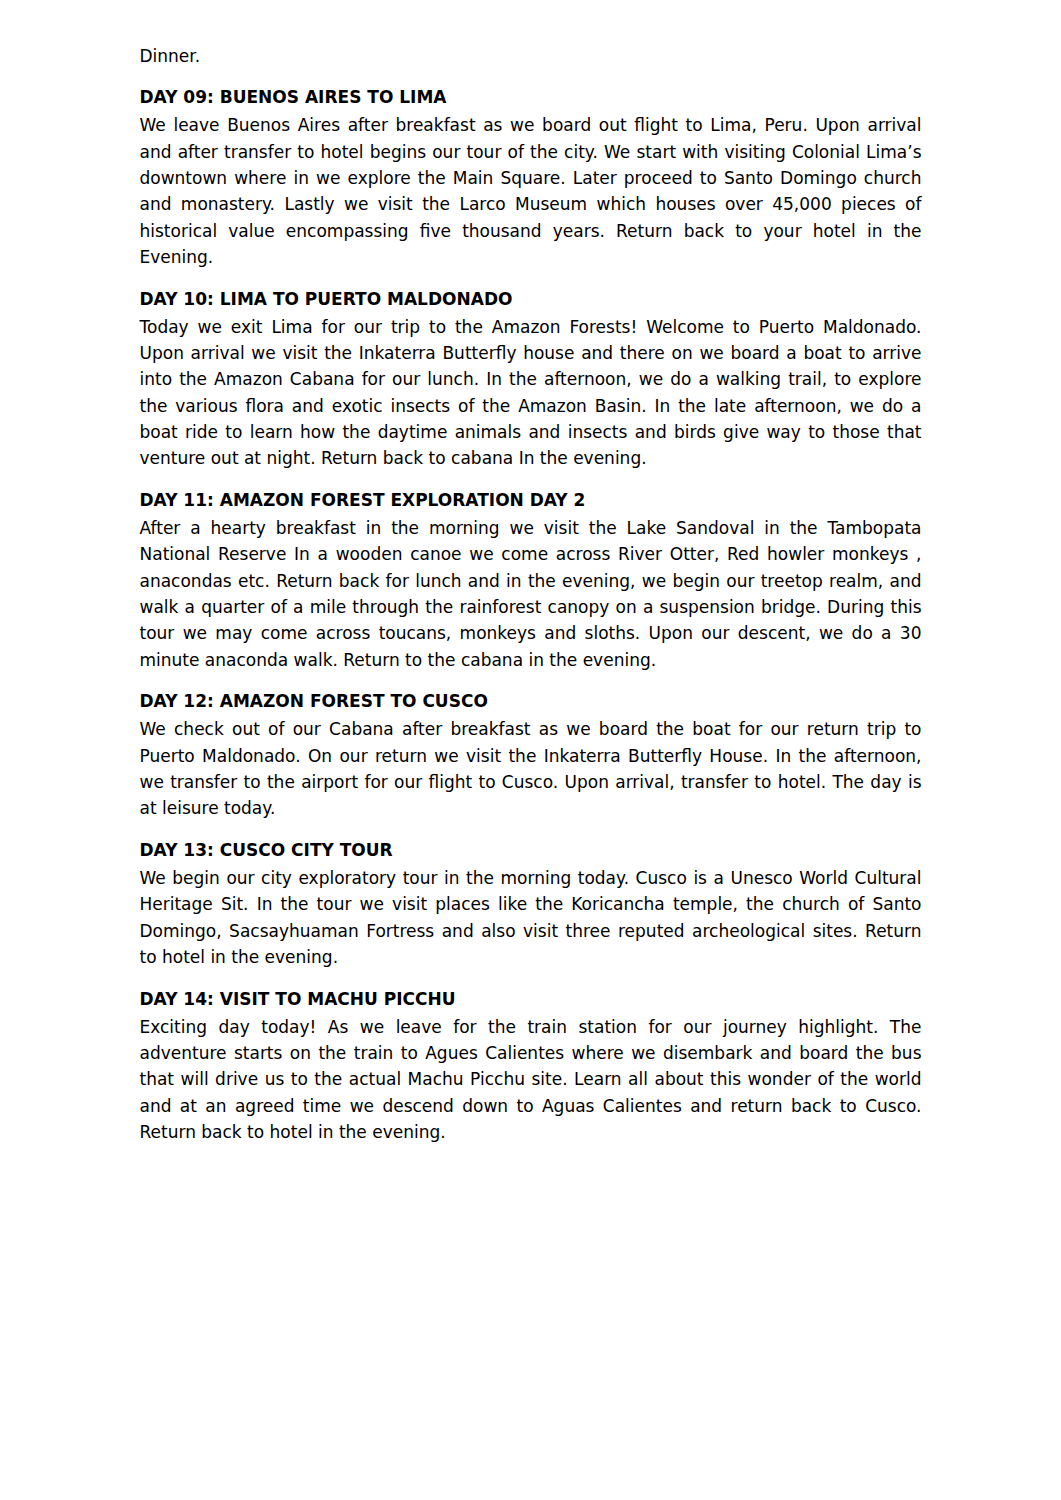Dinner.
Day 09: Buenos Aires to Lima
We leave Buenos Aires after breakfast as we board out flight to Lima, Peru. Upon arrival and after transfer to hotel begins our tour of the city. We start with visiting Colonial Lima’s downtown where in we explore the Main Square. Later proceed to Santo Domingo church and monastery. Lastly we visit the Larco Museum which houses over 45,000 pieces of historical value encompassing five thousand years. Return back to your hotel in the Evening.
Day 10: Lima to Puerto Maldonado
Today we exit Lima for our trip to the Amazon Forests! Welcome to Puerto Maldonado. Upon arrival we visit the Inkaterra Butterfly house and there on we board a boat to arrive into the Amazon Cabana for our lunch. In the afternoon, we do a walking trail, to explore the various flora and exotic insects of the Amazon Basin. In the late afternoon, we do a boat ride to learn how the daytime animals and insects and birds give way to those that venture out at night. Return back to cabana In the evening.
Day 11: Amazon Forest Exploration Day 2
After a hearty breakfast in the morning we visit the Lake Sandoval in the Tambopata National Reserve In a wooden canoe we come across River Otter, Red howler monkeys , anacondas etc. Return back for lunch and in the evening, we begin our treetop realm, and walk a quarter of a mile through the rainforest canopy on a suspension bridge. During this tour we may come across toucans, monkeys and sloths. Upon our descent, we do a 30 minute anaconda walk. Return to the cabana in the evening.
Day 12: Amazon Forest to Cusco
We check out of our Cabana after breakfast as we board the boat for our return trip to Puerto Maldonado. On our return we visit the Inkaterra Butterfly House. In the afternoon, we transfer to the airport for our flight to Cusco. Upon arrival, transfer to hotel. The day is at leisure today.
Day 13: Cusco City Tour
We begin our city exploratory tour in the morning today. Cusco is a Unesco World Cultural Heritage Sit. In the tour we visit places like the Koricancha temple, the church of Santo Domingo, Sacsayhuaman Fortress and also visit three reputed archeological sites. Return to hotel in the evening.
Day 14: Visit to Machu Picchu
Exciting day today! As we leave for the train station for our journey highlight. The adventure starts on the train to Agues Calientes where we disembark and board the bus that will drive us to the actual Machu Picchu site. Learn all about this wonder of the world and at an agreed time we descend down to Aguas Calientes and return back to Cusco. Return back to hotel in the evening.